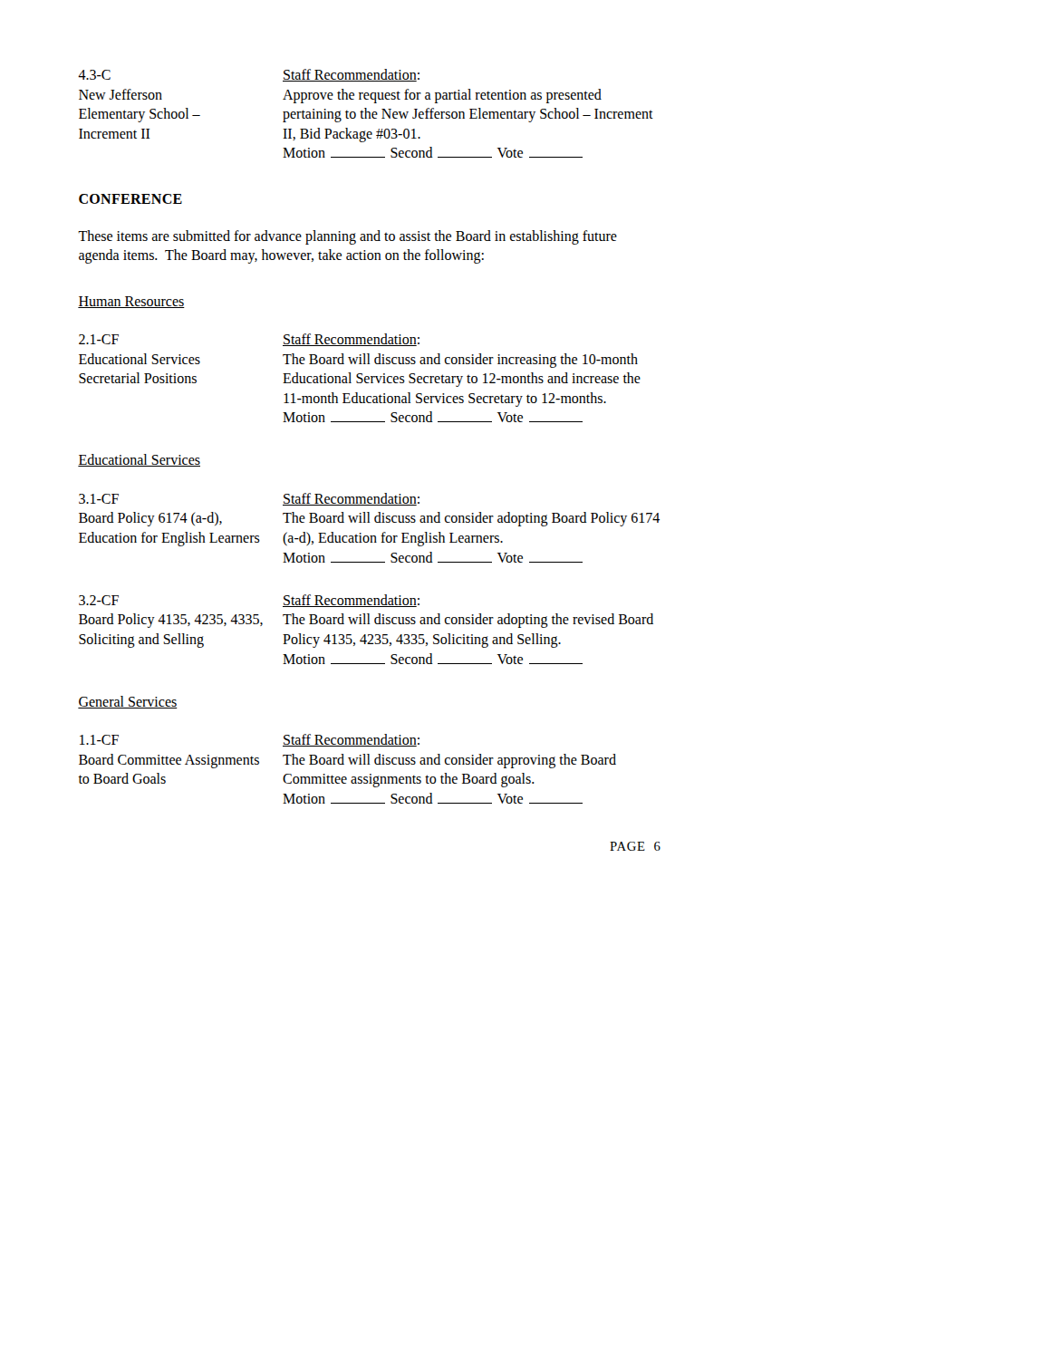4.3-C
New Jefferson
Elementary School –
Increment II
Staff Recommendation:
Approve the request for a partial retention as presented pertaining to the New Jefferson Elementary School – Increment II, Bid Package #03-01.
Motion Second Vote
CONFERENCE
These items are submitted for advance planning and to assist the Board in establishing future agenda items. The Board may, however, take action on the following:
Human Resources
2.1-CF
Educational Services
Secretarial Positions
Staff Recommendation:
The Board will discuss and consider increasing the 10-month Educational Services Secretary to 12-months and increase the 11-month Educational Services Secretary to 12-months.
Motion Second Vote
Educational Services
3.1-CF
Board Policy 6174 (a-d), Education for English Learners
Staff Recommendation:
The Board will discuss and consider adopting Board Policy 6174 (a-d), Education for English Learners.
Motion Second Vote
3.2-CF
Board Policy 4135, 4235, 4335, Soliciting and Selling
Staff Recommendation:
The Board will discuss and consider adopting the revised Board Policy 4135, 4235, 4335, Soliciting and Selling.
Motion Second Vote
General Services
1.1-CF
Board Committee Assignments to Board Goals
Staff Recommendation:
The Board will discuss and consider approving the Board Committee assignments to the Board goals.
Motion Second Vote
PAGE 6